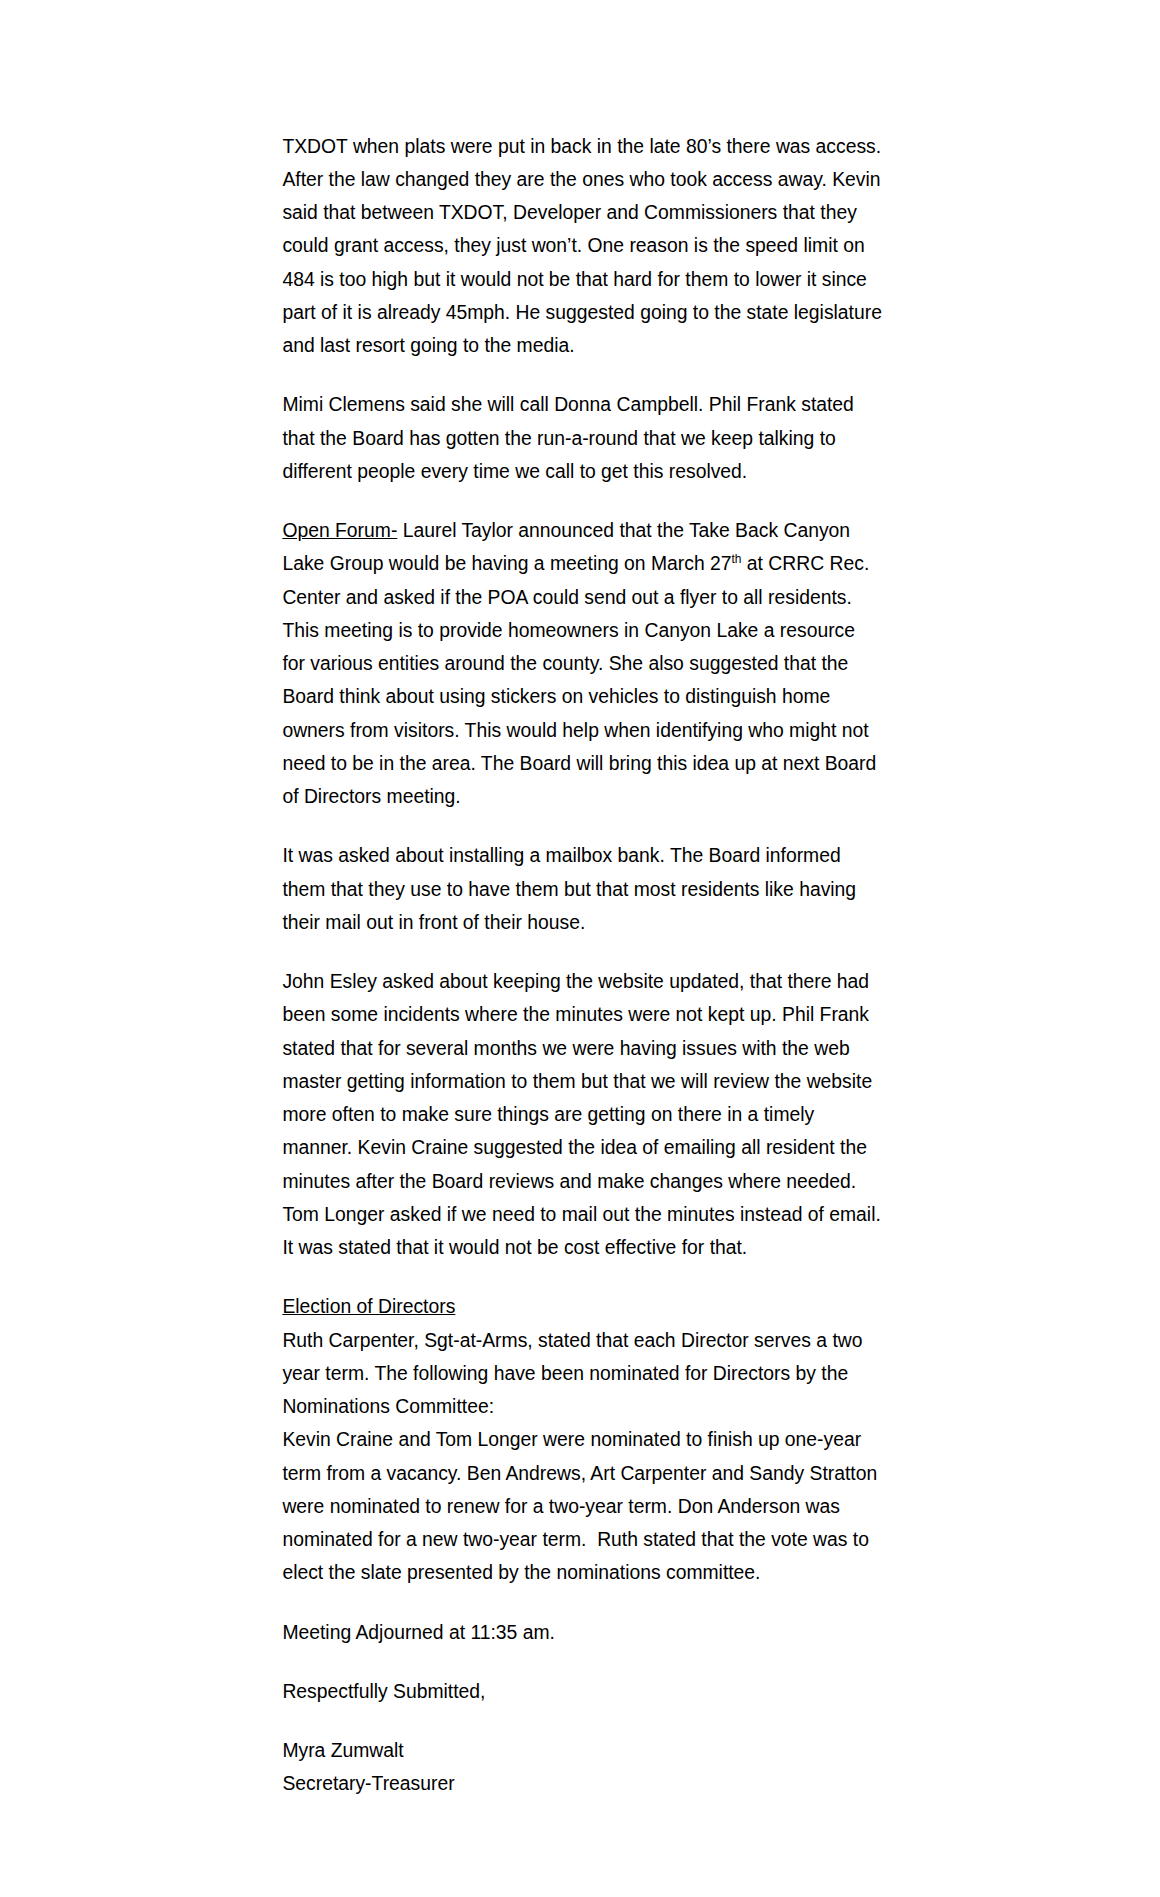TXDOT when plats were put in back in the late 80’s there was access. After the law changed they are the ones who took access away. Kevin said that between TXDOT, Developer and Commissioners that they could grant access, they just won’t. One reason is the speed limit on 484 is too high but it would not be that hard for them to lower it since part of it is already 45mph. He suggested going to the state legislature and last resort going to the media.
Mimi Clemens said she will call Donna Campbell. Phil Frank stated that the Board has gotten the run-a-round that we keep talking to different people every time we call to get this resolved.
Open Forum- Laurel Taylor announced that the Take Back Canyon Lake Group would be having a meeting on March 27th at CRRC Rec. Center and asked if the POA could send out a flyer to all residents. This meeting is to provide homeowners in Canyon Lake a resource for various entities around the county. She also suggested that the Board think about using stickers on vehicles to distinguish home owners from visitors. This would help when identifying who might not need to be in the area. The Board will bring this idea up at next Board of Directors meeting.
It was asked about installing a mailbox bank. The Board informed them that they use to have them but that most residents like having their mail out in front of their house.
John Esley asked about keeping the website updated, that there had been some incidents where the minutes were not kept up. Phil Frank stated that for several months we were having issues with the web master getting information to them but that we will review the website more often to make sure things are getting on there in a timely manner. Kevin Craine suggested the idea of emailing all resident the minutes after the Board reviews and make changes where needed. Tom Longer asked if we need to mail out the minutes instead of email. It was stated that it would not be cost effective for that.
Election of Directors
Ruth Carpenter, Sgt-at-Arms, stated that each Director serves a two year term. The following have been nominated for Directors by the Nominations Committee:
Kevin Craine and Tom Longer were nominated to finish up one-year term from a vacancy. Ben Andrews, Art Carpenter and Sandy Stratton were nominated to renew for a two-year term. Don Anderson was nominated for a new two-year term. Ruth stated that the vote was to elect the slate presented by the nominations committee.
Meeting Adjourned at 11:35 am.
Respectfully Submitted,
Myra Zumwalt
Secretary-Treasurer